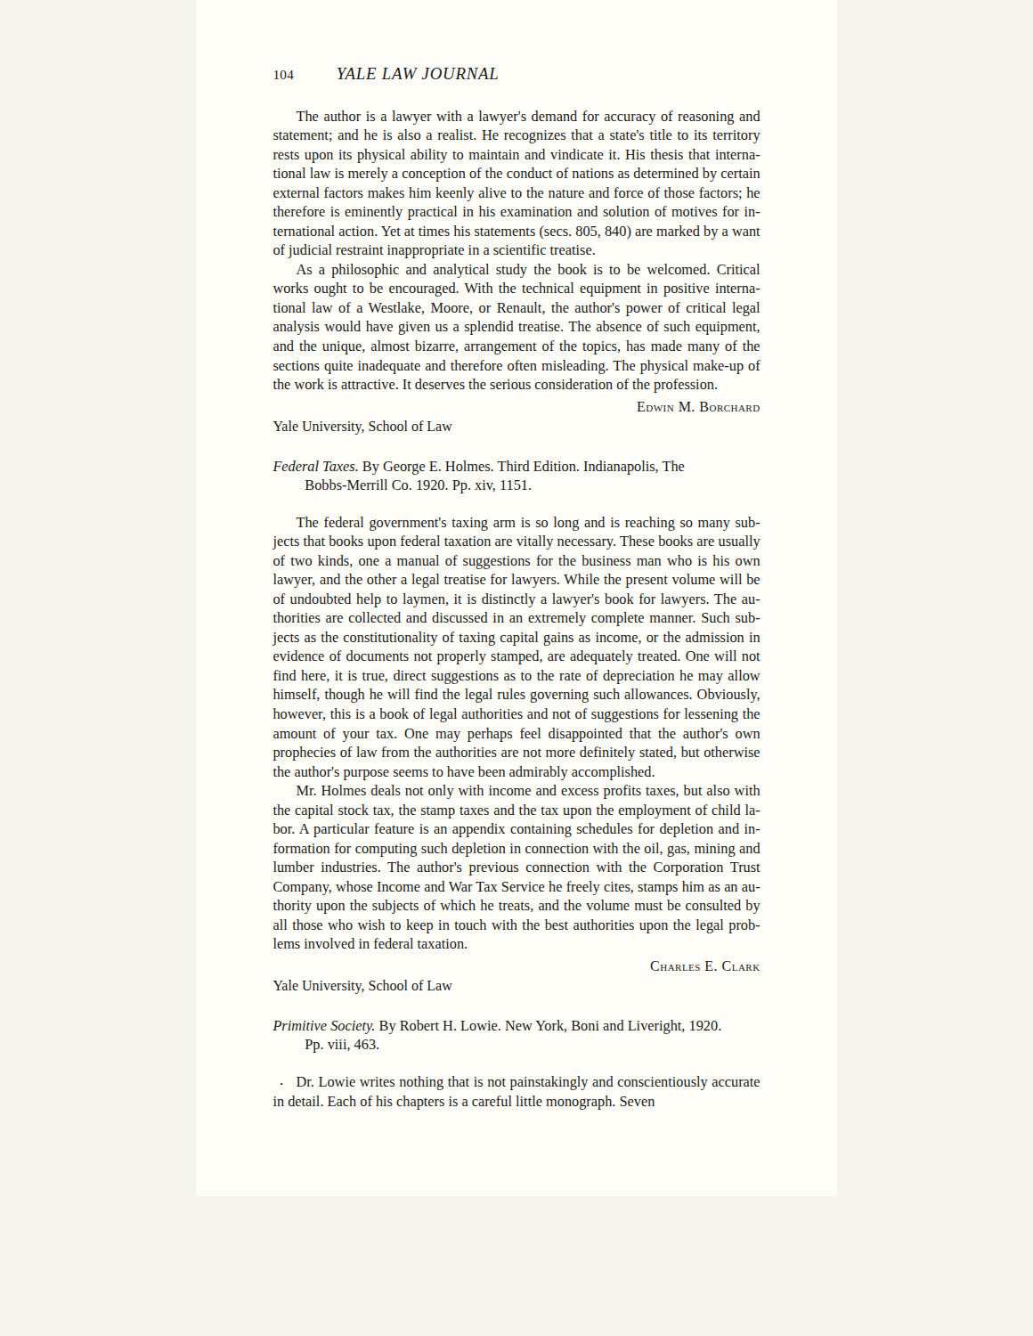104 YALE LAW JOURNAL
The author is a lawyer with a lawyer's demand for accuracy of reasoning and statement; and he is also a realist. He recognizes that a state's title to its territory rests upon its physical ability to maintain and vindicate it. His thesis that international law is merely a conception of the conduct of nations as determined by certain external factors makes him keenly alive to the nature and force of those factors; he therefore is eminently practical in his examination and solution of motives for international action. Yet at times his statements (secs. 805, 840) are marked by a want of judicial restraint inappropriate in a scientific treatise.
As a philosophic and analytical study the book is to be welcomed. Critical works ought to be encouraged. With the technical equipment in positive international law of a Westlake, Moore, or Renault, the author's power of critical legal analysis would have given us a splendid treatise. The absence of such equipment, and the unique, almost bizarre, arrangement of the topics, has made many of the sections quite inadequate and therefore often misleading. The physical make-up of the work is attractive. It deserves the serious consideration of the profession.
Edwin M. Borchard
Yale University, School of Law
Federal Taxes. By George E. Holmes. Third Edition. Indianapolis, The Bobbs-Merrill Co. 1920. Pp. xiv, 1151.
The federal government's taxing arm is so long and is reaching so many subjects that books upon federal taxation are vitally necessary. These books are usually of two kinds, one a manual of suggestions for the business man who is his own lawyer, and the other a legal treatise for lawyers. While the present volume will be of undoubted help to laymen, it is distinctly a lawyer's book for lawyers. The authorities are collected and discussed in an extremely complete manner. Such subjects as the constitutionality of taxing capital gains as income, or the admission in evidence of documents not properly stamped, are adequately treated. One will not find here, it is true, direct suggestions as to the rate of depreciation he may allow himself, though he will find the legal rules governing such allowances. Obviously, however, this is a book of legal authorities and not of suggestions for lessening the amount of your tax. One may perhaps feel disappointed that the author's own prophecies of law from the authorities are not more definitely stated, but otherwise the author's purpose seems to have been admirably accomplished.
Mr. Holmes deals not only with income and excess profits taxes, but also with the capital stock tax, the stamp taxes and the tax upon the employment of child labor. A particular feature is an appendix containing schedules for depletion and information for computing such depletion in connection with the oil, gas, mining and lumber industries. The author's previous connection with the Corporation Trust Company, whose Income and War Tax Service he freely cites, stamps him as an authority upon the subjects of which he treats, and the volume must be consulted by all those who wish to keep in touch with the best authorities upon the legal problems involved in federal taxation.
Charles E. Clark
Yale University, School of Law
Primitive Society. By Robert H. Lowie. New York, Boni and Liveright, 1920. Pp. viii, 463.
Dr. Lowie writes nothing that is not painstakingly and conscientiously accurate in detail. Each of his chapters is a careful little monograph. Seven